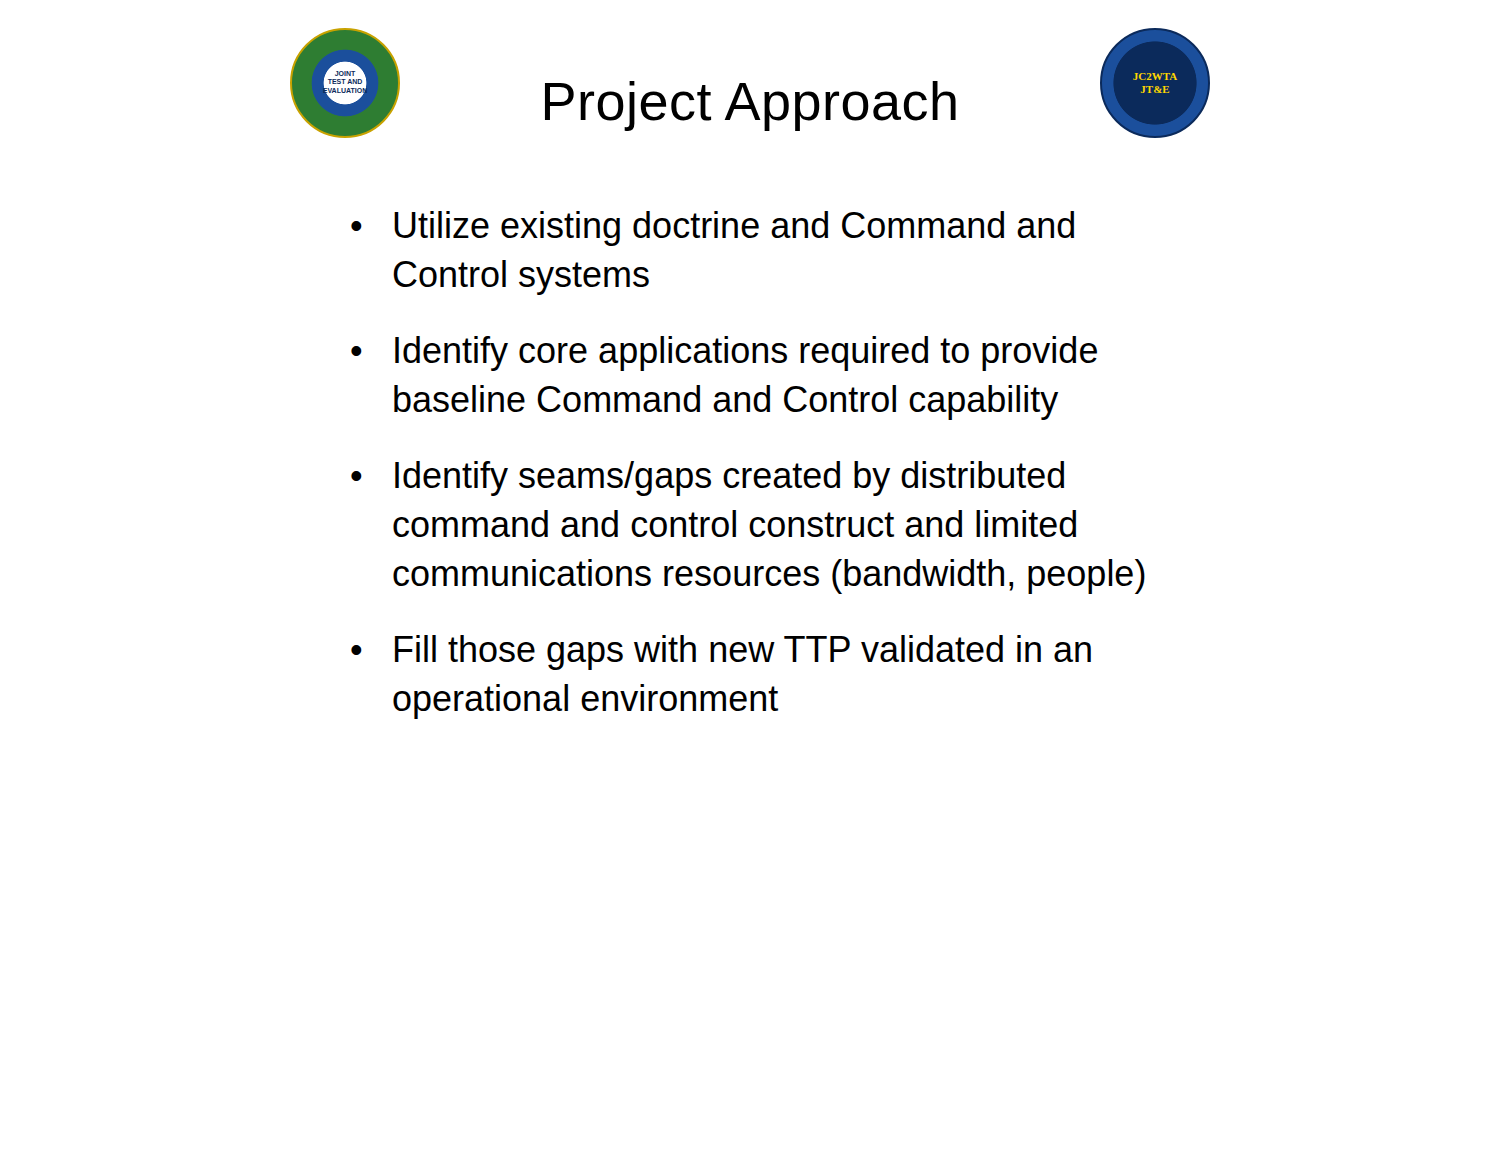Project Approach
Utilize existing doctrine and Command and Control systems
Identify core applications required to provide baseline Command and Control capability
Identify seams/gaps created by distributed command and control construct and limited communications resources (bandwidth, people)
Fill those gaps with new TTP validated in an operational environment